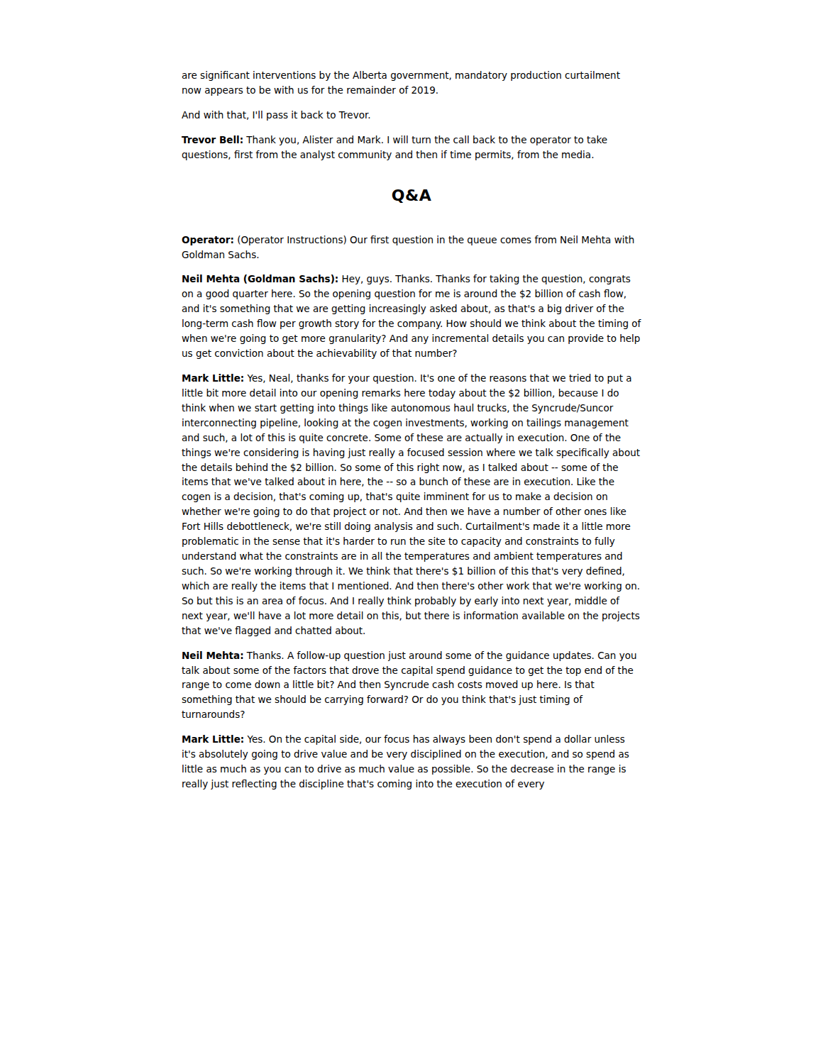are significant interventions by the Alberta government, mandatory production curtailment now appears to be with us for the remainder of 2019.
And with that, I'll pass it back to Trevor.
Trevor Bell: Thank you, Alister and Mark. I will turn the call back to the operator to take questions, first from the analyst community and then if time permits, from the media.
Q&A
Operator: (Operator Instructions) Our first question in the queue comes from Neil Mehta with Goldman Sachs.
Neil Mehta (Goldman Sachs): Hey, guys. Thanks. Thanks for taking the question, congrats on a good quarter here. So the opening question for me is around the $2 billion of cash flow, and it's something that we are getting increasingly asked about, as that's a big driver of the long-term cash flow per growth story for the company. How should we think about the timing of when we're going to get more granularity? And any incremental details you can provide to help us get conviction about the achievability of that number?
Mark Little: Yes, Neal, thanks for your question. It's one of the reasons that we tried to put a little bit more detail into our opening remarks here today about the $2 billion, because I do think when we start getting into things like autonomous haul trucks, the Syncrude/Suncor interconnecting pipeline, looking at the cogen investments, working on tailings management and such, a lot of this is quite concrete. Some of these are actually in execution. One of the things we're considering is having just really a focused session where we talk specifically about the details behind the $2 billion. So some of this right now, as I talked about -- some of the items that we've talked about in here, the -- so a bunch of these are in execution. Like the cogen is a decision, that's coming up, that's quite imminent for us to make a decision on whether we're going to do that project or not. And then we have a number of other ones like Fort Hills debottleneck, we're still doing analysis and such. Curtailment's made it a little more problematic in the sense that it's harder to run the site to capacity and constraints to fully understand what the constraints are in all the temperatures and ambient temperatures and such. So we're working through it. We think that there's $1 billion of this that's very defined, which are really the items that I mentioned. And then there's other work that we're working on. So but this is an area of focus. And I really think probably by early into next year, middle of next year, we'll have a lot more detail on this, but there is information available on the projects that we've flagged and chatted about.
Neil Mehta: Thanks. A follow-up question just around some of the guidance updates. Can you talk about some of the factors that drove the capital spend guidance to get the top end of the range to come down a little bit? And then Syncrude cash costs moved up here. Is that something that we should be carrying forward? Or do you think that's just timing of turnarounds?
Mark Little: Yes. On the capital side, our focus has always been don't spend a dollar unless it's absolutely going to drive value and be very disciplined on the execution, and so spend as little as much as you can to drive as much value as possible. So the decrease in the range is really just reflecting the discipline that's coming into the execution of every